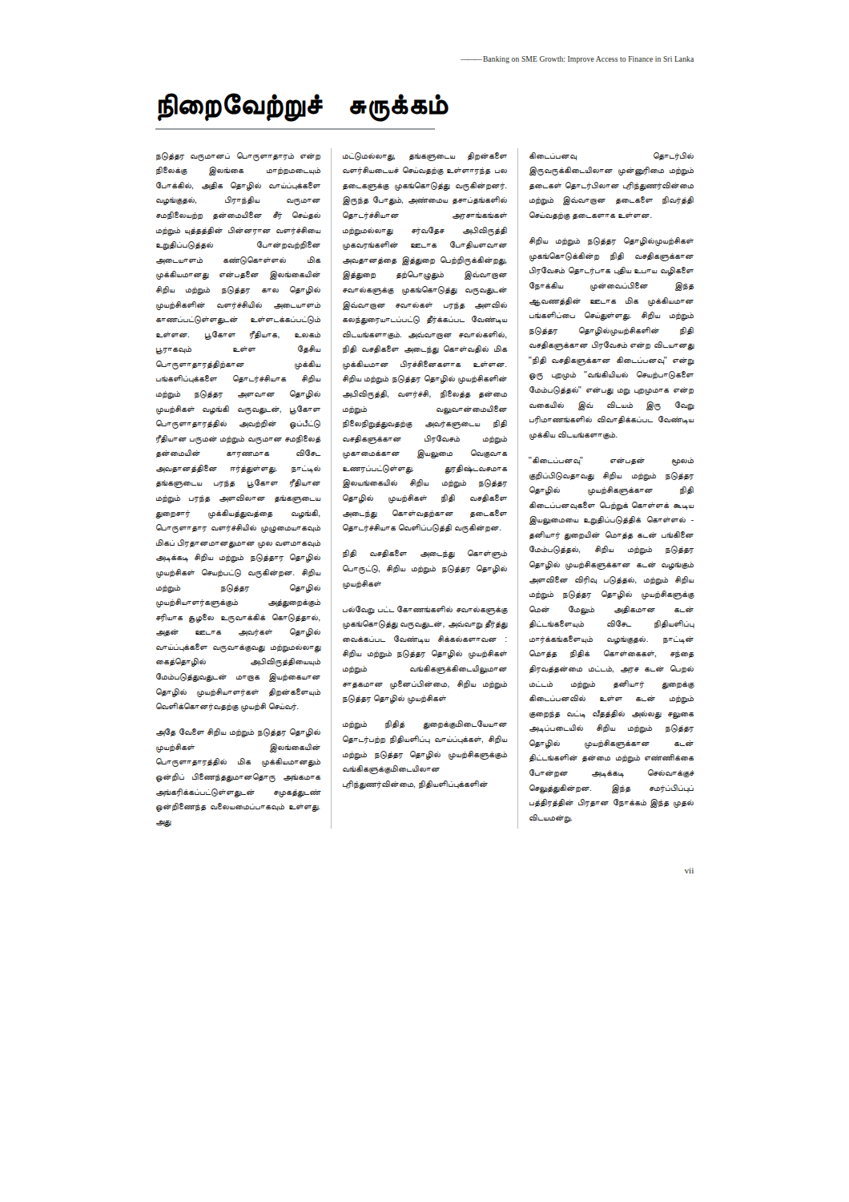———Banking on SME Growth: Improve Access to Finance in Sri Lanka
நிறைவேற்றுச் சுருக்கம்
நடுத்தர வருமானப் பொருளாதாரம் என்ற நிலைக்கு இலங்கை மாற்றமடையும் போக்கில், அதிக தொழில் வாய்ப்புக்களை வழங்குதல், பிராந்திய வருமான சமநிலையற்ற தன்மையினை சீர் செய்தல் மற்றும் யுத்தத்தின் பின்னரான வளர்ச்சியை உறுதிப்படுத்தல் போன்றவற்றினை அடையாளம் கண்டுகொள்ளல் மிக முக்கியமானது என்பதனை இலங்கையின் சிறிய மற்றும் நடுத்தர கால தொழில் முயற்சிகளின் வளர்ச்சியில் அடையாளம் காணப்பட்டுள்ளதுடன் உள்ளடக்கப்பட்டும் உள்ளன. பூகோள ரீதியாக, உலகம் பூராகவும் உள்ள தேசிய பொருளாதாரத்திற்கான முக்கிய பங்களிப்புக்களை தொடர்ச்சியாக சிறிய மற்றும் நடுத்தர அளவான தொழில் முயற்சிகள் வழங்கி வருவதுடன், பூகோள பொருளாதாரத்தில் அவற்றின் ஒப்பீட்டு ரீதியான பருமன் மற்றும் வருமான சமநிலைத் தன்மையின் காரணமாக விசேட அவதானத்தினை ஈர்த்துள்ளது. நாட்டில் தங்களுடைய பரந்த பூகோள ரீதியான மற்றும் பரந்த அளவிலான தங்களுடைய துறைசார் முக்கியத்துவத்தை வழங்கி, பொருளாதார வளர்ச்சியில் முழுமையாகவும் மிகப் பிரதானமானதுமான முல வளமாகவும் அடிக்கடி சிறிய மற்றும் நடுத்தார தொழில் முயற்சிகள் செயற்பட்டு வருகின்றன. சிறிய மற்றும் நடுத்தர தொழில் முயற்சியாளர்களுக்கும் அத்துறைக்கும் சரியாக சூழலை உருவாக்கிக் கொடுத்தால், அதன் ஊடாக அவர்கள் தொழில் வாய்ப்புக்களை வருவாக்குவது மற்றுமல்லாது கைத்தொழில் அபிவிருத்தியையும் மேம்படுத்துவதுடன் மாறாக இயற்கையான தொழில் முயற்சியாளர்கள் திறன்களையும் வெளிக்கொனர்வதற்கு முயற்சி செய்வர்.
அதே வேளை சிறிய மற்றும் நடுத்தர தொழில் முயற்சிகள் இலங்கையின் பொருளாதாரத்தில் மிக முக்கியமானதும் ஒன்றிப் பிணைந்ததுமானதொரு அங்கமாக அங்கரிக்கப்பட்டுள்ளதுடன் சமுகத்துடண் ஒன்றிணைந்த வலையமைப்பாகவும் உள்ளது. அது
மட்டுமல்லாது, தங்களுடைய திறன்களை வளர்சியடையச் செய்வதற்கு உள்ளாரந்த பல தடைகளுக்கு முகங்கொடுத்து வருகின்றனர். இருந்த போதும், அண்மைய தசாப்தங்களில் தொடர்ச்சியான அரசாங்கங்கள் மற்றுமல்லாது சர்வதேச அபிவிருத்தி முகவரங்களின் ஊடாக போதியளவான அவதானத்தை இத்துறை பெற்றிருக்கின்றது, இத்துறை தற்பொழுதும் இவ்வாறான சவால்களுக்கு முகங்கொடுத்து வருவதுடன் இவ்வாறான சவால்கள் பரந்த அளவில் கலந்துரையாடப்பட்டு தீர்க்கப்பட வேண்டிய விடயங்களாகும். அவ்வாறான சவால்களில், நிதி வசதிகளை அடைந்து கொள்வதில் மிக முக்கியமான பிரச்சினைகளாக உள்ளன. சிறிய மற்றும் நடுத்தர தொழில் முயற்சிகளின் அபிவிருத்தி, வளர்ச்சி, நிலைத்த தன்மை மற்றும் வலுவான்மையினை நிலைநிறுத்துவதற்கு அவர்களுடைய நிதி வசதிகளுக்கான பிரவேசம் மற்றும் முகாமைக்கான இயலுமை வெகுவாக உணரப்பட்டுள்ளது. துரதிஷ்டவசமாக இலயங்கையில் சிறிய மற்றும் நடுத்தர தொழில் முயற்சிகள் நிதி வசதிகளை அடைந்து கொள்வதற்கான தடைகளை தொடர்ச்சியாக வெளிப்படுத்தி வருகின்றன.
நிதி வசதிகளை அடைந்து கொள்ளும் பொருட்டு, சிறிய மற்றும் நடுத்தர தொழில் முயற்சிகள்
பல்வேறு பட்ட கோணங்களில் சவால்களுக்கு முகங்கொடுத்து வருவதுடன், அவ்வாறு தீர்த்து வைக்கப்பட வேண்டிய சிக்கல்களாவன : சிறிய மற்றும் நடுத்தர தொழில் முயற்சிகள் மற்றும் வங்கிகளுக்கிடையிலுமான சாதகமான முனைப்பின்மை, சிறிய மற்றும் நடுத்தர தொழில் முயற்சிகள்
மற்றும் நிதித் துறைக்குமிடையேயான தொடர்பற்ற நிதியளிப்பு வாய்ப்புக்கள், சிறிய மற்றும் நடுத்தர தொழில் முயற்சிகளுக்கும் வங்கிகளுக்குமிடையிலான புரிந்துணர்வின்மை, நிதியளிப்புக்களின்
கிடைப்பனவு தொடர்பில் இருவருக்கிடையிலான முன்னுரிமை மற்றும் தடைகள் தொடர்பிலான புரிந்துணர்வின்மை மற்றும் இவ்வாறான தடைகளை நிவர்த்தி செய்வதற்கு தடைகளாக உள்ளன.
சிறிய மற்றும் நடுத்தர தொழில்முயற்சிகள் முகங்கொடுக்கின்ற நிதி வசதிகளுக்கான பிரவேசம் தொடர்பாக புதிய உபாய வழிகளை நோக்கிய முன்வைப்பினை இந்த ஆவணத்தின் ஊடாக மிக முக்கியமான பங்களிப்பை செய்துள்ளது. சிறிய மற்றும் நடுத்தர தொழில்முயற்சிகளின் நிதி வசதிகளுக்கான பிரவேசம் என்ற விடயானது "நிதி வசதிகளுக்கான கிடைப்பனவு" என்று ஒரு புறமும் "வங்கியியல் செயற்பாடுகளை மேம்படுத்தல்" என்பது மறு புறமுமாக என்ற வகையில் இவ் விடயம் இரு வேறு பரிமாணங்களில் விவாதிக்கப்பட வேண்டிய முக்கிய விடயங்களாகும்.
"கிடைப்பனவு" என்பதன் மூலம் குறிப்பிடுவதாவது சிறிய மற்றும் நடுத்தர தொழில் முயற்சிகளுக்கான நிதி கிடைப்பனவுகளை பெற்றுக் கொள்ளக் கூடிய இயலுமையை உறுதிப்படுத்திக் கொள்ளல் - தனியார் துறையின் மொத்த கடன் பங்கினை மேம்படுத்தல், சிறிய மற்றும் நடுத்தர தொழில் முயற்சிகளுக்கான கடன் வழங்கும் அளவினை விரிவு படுத்தல், மற்றும் சிறிய மற்றும் நடுத்தர தொழில் முயற்சிகளுக்கு மென் மேலும் அதிகமான கடன் திட்டங்களையும் விசேட நிதியளிப்பு மார்க்கங்களையும் வழங்குதல். நாட்டின் மொத்த நிதிக் கொள்கைகள், சந்தை திரவத்தன்மை மட்டம், அரச கடன் பெறல் மட்டம் மற்றும் தனியார் துறைக்கு கிடைப்பனவில் உள்ள கடன் மற்றும் குறைந்த வட்டி வீதத்தில் அல்லது சலுகை அடிப்படையில் சிறிய மற்றும் நடுத்தர தொழில் முயற்சிகளுக்கான கடன் திட்டங்களின் தன்மை மற்றும் எண்ணிக்கை போன்றன அடிக்கடி செல்வாக்குச் செலுத்துகின்றன. இந்த சமர்ப்பிப்புப் பத்திரத்தின் பிரதான நோக்கம் இந்த முதல் விடயமன்று.
vii